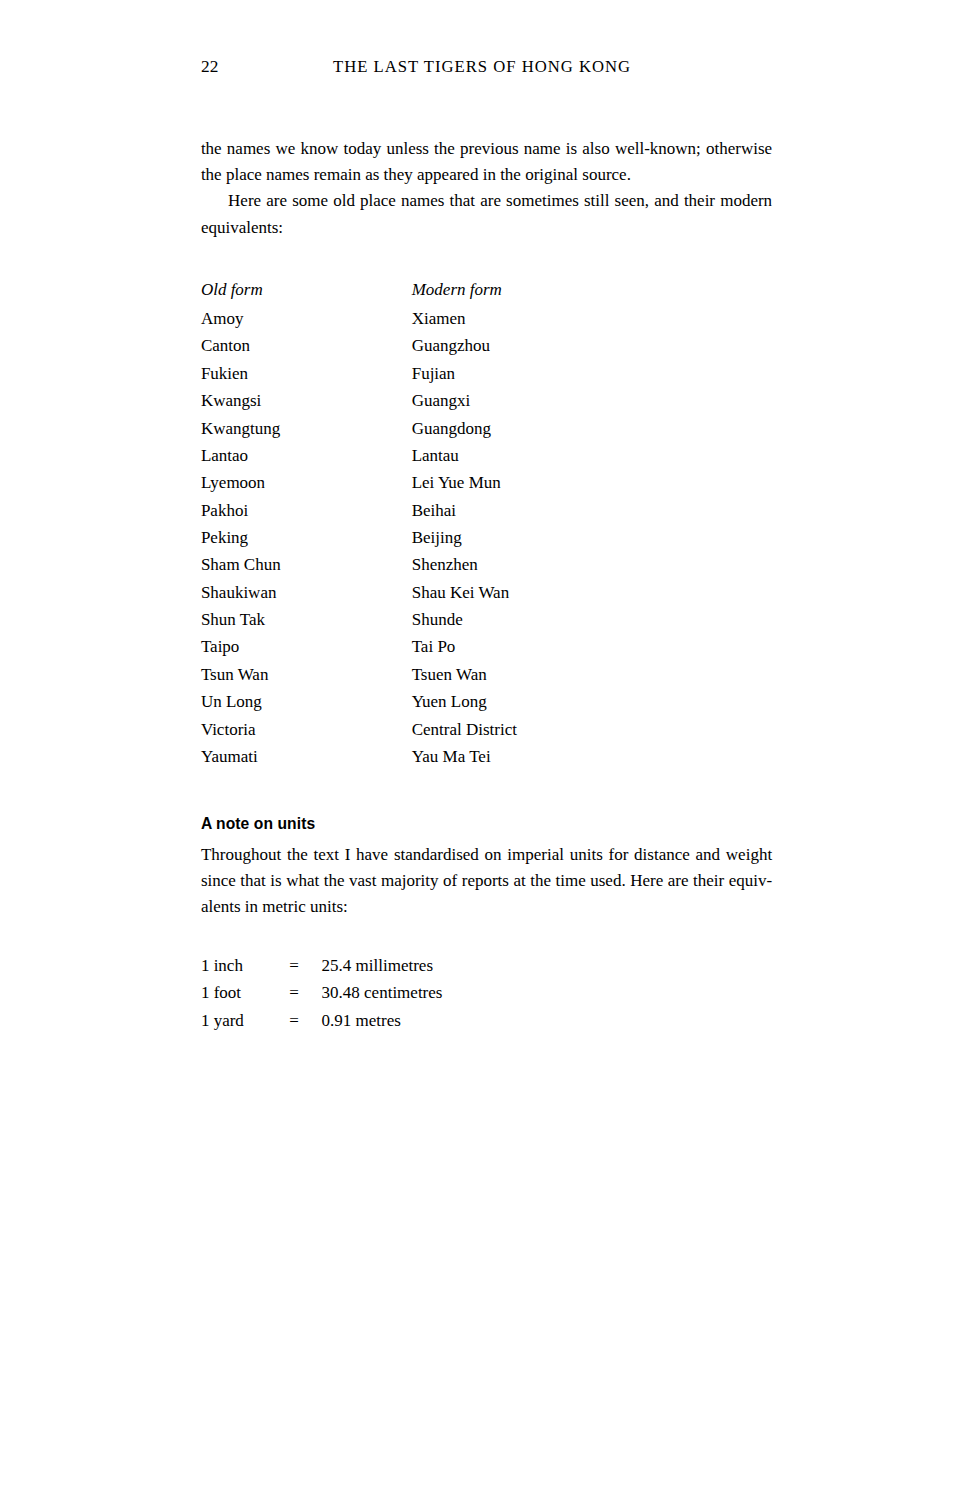22 The Last Tigers of Hong Kong
the names we know today unless the previous name is also well-known; otherwise the place names remain as they appeared in the original source.
Here are some old place names that are sometimes still seen, and their modern equivalents:
| Old form | Modern form |
| Amoy | Xiamen |
| Canton | Guangzhou |
| Fukien | Fujian |
| Kwangsi | Guangxi |
| Kwangtung | Guangdong |
| Lantao | Lantau |
| Lyemoon | Lei Yue Mun |
| Pakhoi | Beihai |
| Peking | Beijing |
| Sham Chun | Shenzhen |
| Shaukiwan | Shau Kei Wan |
| Shun Tak | Shunde |
| Taipo | Tai Po |
| Tsun Wan | Tsuen Wan |
| Un Long | Yuen Long |
| Victoria | Central District |
| Yaumati | Yau Ma Tei |
A note on units
Throughout the text I have standardised on imperial units for distance and weight since that is what the vast majority of reports at the time used. Here are their equivalents in metric units:
| 1 inch | = | 25.4 millimetres |
| 1 foot | = | 30.48 centimetres |
| 1 yard | = | 0.91 metres |